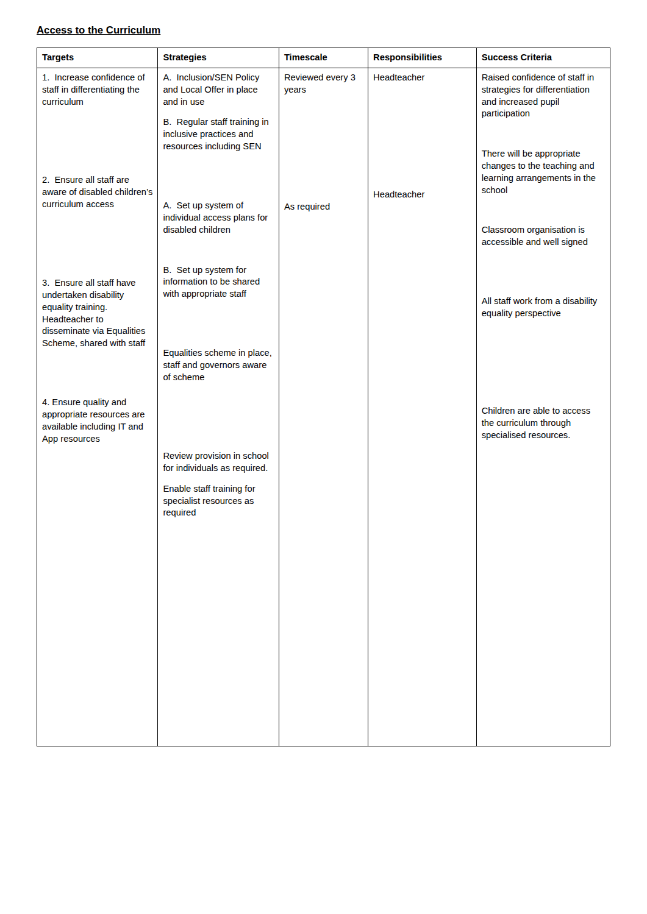Access to the Curriculum
| Targets | Strategies | Timescale | Responsibilities | Success Criteria |
| --- | --- | --- | --- | --- |
| 1. Increase confidence of staff in differentiating the curriculum 2. Ensure all staff are aware of disabled children’s curriculum access 3. Ensure all staff have undertaken disability equality training. Headteacher to disseminate via Equalities Scheme, shared with staff 4. Ensure quality and appropriate resources are available including IT and App resources | A. Inclusion/SEN Policy and Local Offer in place and in use B. Regular staff training in inclusive practices and resources including SEN A. Set up system of individual access plans for disabled children B. Set up system for information to be shared with appropriate staff Equalities scheme in place, staff and governors aware of scheme Review provision in school for individuals as required. Enable staff training for specialist resources as required | Reviewed every 3 years As required | Headteacher Headteacher | Raised confidence of staff in strategies for differentiation and increased pupil participation There will be appropriate changes to the teaching and learning arrangements in the school Classroom organisation is accessible and well signed All staff work from a disability equality perspective Children are able to access the curriculum through specialised resources. |